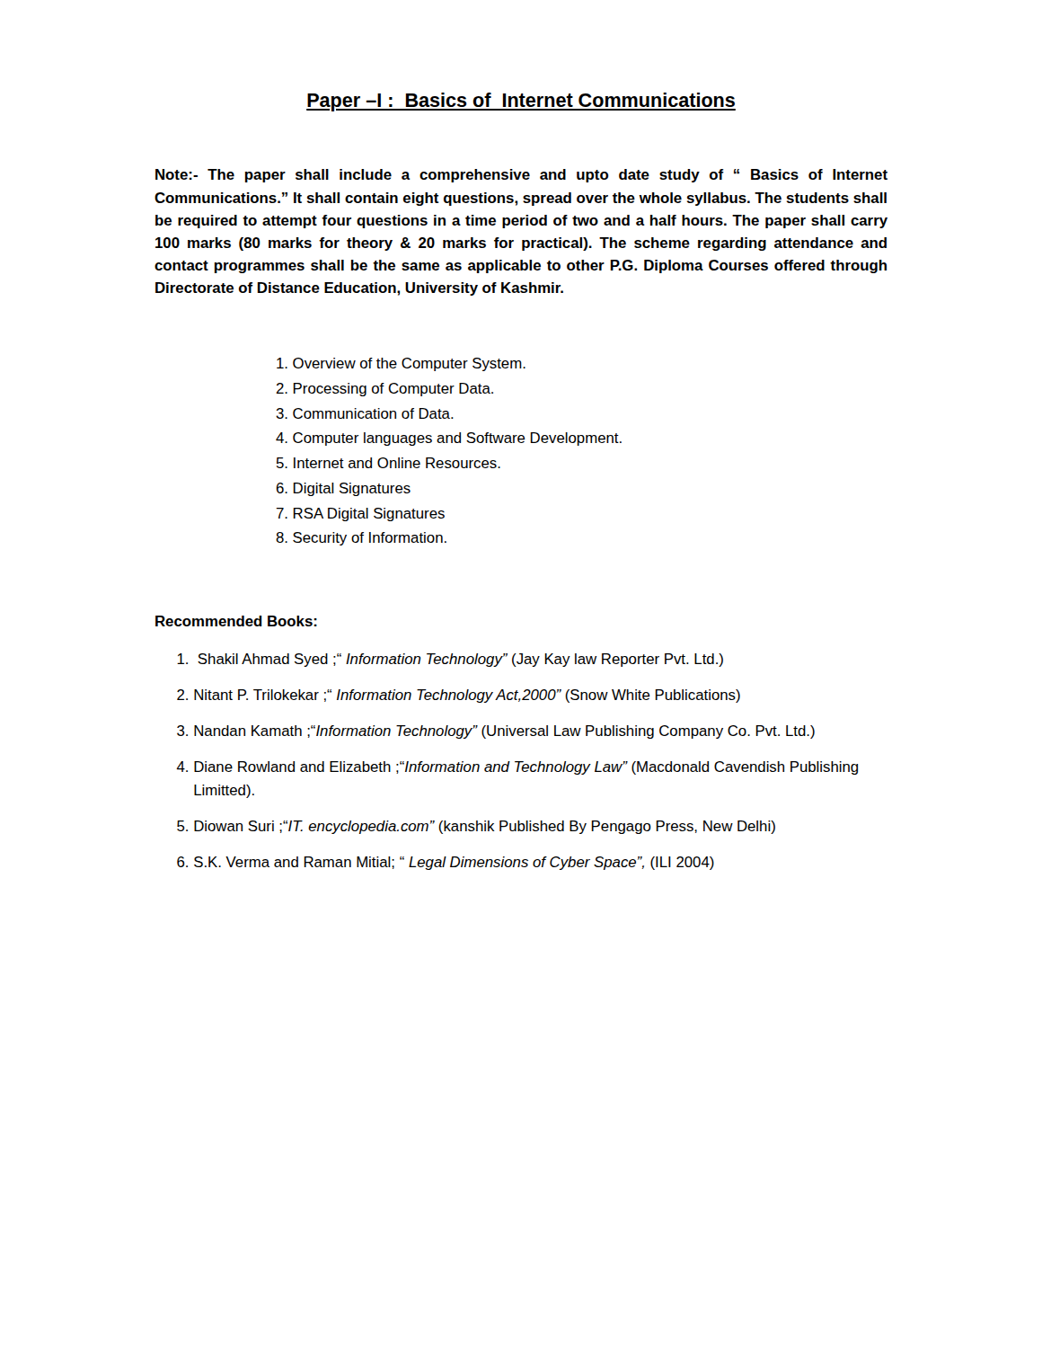Paper –I : Basics of Internet Communications
Note:- The paper shall include a comprehensive and upto date study of “ Basics of Internet Communications.” It shall contain eight questions, spread over the whole syllabus. The students shall be required to attempt four questions in a time period of two and a half hours. The paper shall carry 100 marks (80 marks for theory & 20 marks for practical). The scheme regarding attendance and contact programmes shall be the same as applicable to other P.G. Diploma Courses offered through Directorate of Distance Education, University of Kashmir.
Overview of the Computer System.
Processing of Computer Data.
Communication of Data.
Computer languages and Software Development.
Internet and Online Resources.
Digital Signatures
RSA Digital Signatures
Security of Information.
Recommended Books:
Shakil Ahmad Syed ;“ Information Technology” (Jay Kay law Reporter Pvt. Ltd.)
Nitant P. Trilokekar ;“ Information Technology Act,2000” (Snow White Publications)
Nandan Kamath ;“Information Technology” (Universal Law Publishing Company Co. Pvt. Ltd.)
Diane Rowland and Elizabeth ;“Information and Technology Law” (Macdonald Cavendish Publishing Limitted).
Diowan Suri ;“IT. encyclopedia.com” (kanshik Published By Pengago Press, New Delhi)
S.K. Verma and Raman Mitial; “ Legal Dimensions of Cyber Space”, (ILI 2004)